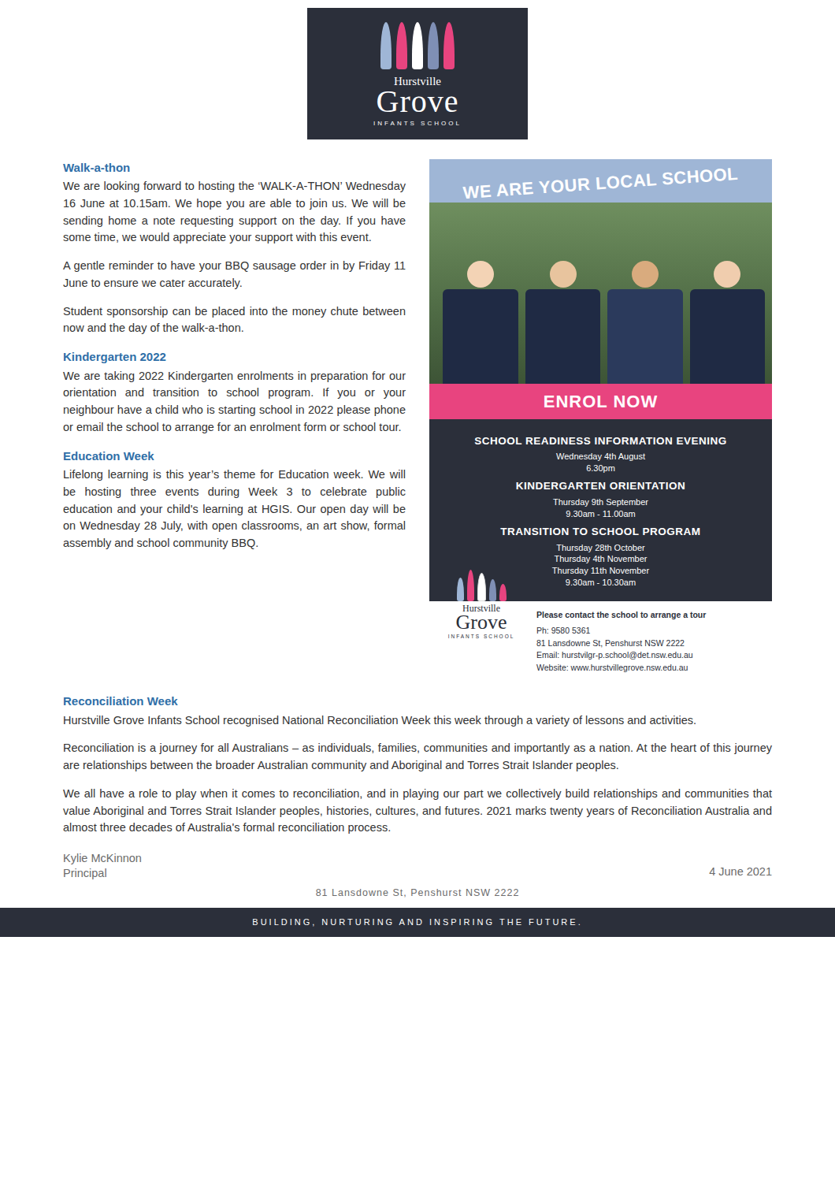Hurstville
Grove
INFANTS SCHOOL
Walk-a-thon
We are looking forward to hosting the ‘WALK-A-THON’ Wednesday 16 June at 10.15am. We hope you are able to join us. We will be sending home a note requesting support on the day. If you have some time, we would appreciate your support with this event.
A gentle reminder to have your BBQ sausage order in by Friday 11 June to ensure we cater accurately.
Student sponsorship can be placed into the money chute between now and the day of the walk-a-thon.
Kindergarten 2022
We are taking 2022 Kindergarten enrolments in preparation for our orientation and transition to school program. If you or your neighbour have a child who is starting school in 2022 please phone or email the school to arrange for an enrolment form or school tour.
Education Week
Lifelong learning is this year’s theme for Education week. We will be hosting three events during Week 3 to celebrate public education and your child's learning at HGIS. Our open day will be on Wednesday 28 July, with open classrooms, an art show, formal assembly and school community BBQ.
WE ARE YOUR LOCAL SCHOOL
ENROL NOW
SCHOOL READINESS INFORMATION EVENING
Wednesday 4th August
6.30pm
KINDERGARTEN ORIENTATION
Thursday 9th September
9.30am - 11.00am
TRANSITION TO SCHOOL PROGRAM
Thursday 28th October
Thursday 4th November
Thursday 11th November
9.30am - 10.30am
Hurstville
Grove
INFANTS SCHOOL
Please contact the school to arrange a tour Ph: 9580 5361
81 Lansdowne St, Penshurst NSW 2222
Email: hurstvilgr-p.school@det.nsw.edu.au
Website: www.hurstvillegrove.nsw.edu.au
Reconciliation Week
Hurstville Grove Infants School recognised National Reconciliation Week this week through a variety of lessons and activities.
Reconciliation is a journey for all Australians – as individuals, families, communities and importantly as a nation. At the heart of this journey are relationships between the broader Australian community and Aboriginal and Torres Strait Islander peoples.
We all have a role to play when it comes to reconciliation, and in playing our part we collectively build relationships and communities that value Aboriginal and Torres Strait Islander peoples, histories, cultures, and futures. 2021 marks twenty years of Reconciliation Australia and almost three decades of Australia's formal reconciliation process.
Kylie McKinnon
Principal
4 June 2021
81 Lansdowne St, Penshurst NSW 2222
BUILDING, NURTURING AND INSPIRING THE FUTURE.